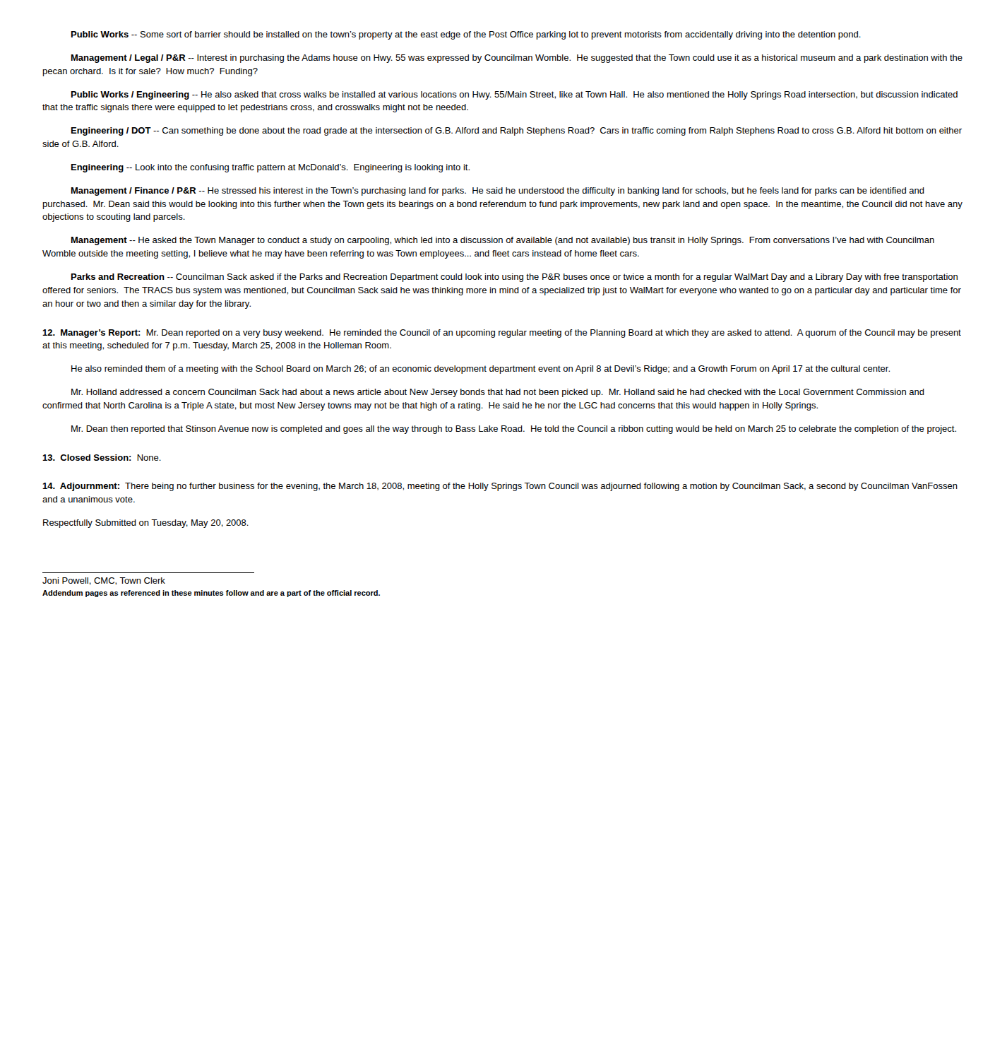Public Works -- Some sort of barrier should be installed on the town’s property at the east edge of the Post Office parking lot to prevent motorists from accidentally driving into the detention pond.
Management / Legal / P&R -- Interest in purchasing the Adams house on Hwy. 55 was expressed by Councilman Womble. He suggested that the Town could use it as a historical museum and a park destination with the pecan orchard. Is it for sale? How much? Funding?
Public Works / Engineering -- He also asked that cross walks be installed at various locations on Hwy. 55/Main Street, like at Town Hall. He also mentioned the Holly Springs Road intersection, but discussion indicated that the traffic signals there were equipped to let pedestrians cross, and crosswalks might not be needed.
Engineering / DOT -- Can something be done about the road grade at the intersection of G.B. Alford and Ralph Stephens Road? Cars in traffic coming from Ralph Stephens Road to cross G.B. Alford hit bottom on either side of G.B. Alford.
Engineering -- Look into the confusing traffic pattern at McDonald’s. Engineering is looking into it.
Management / Finance / P&R -- He stressed his interest in the Town’s purchasing land for parks. He said he understood the difficulty in banking land for schools, but he feels land for parks can be identified and purchased. Mr. Dean said this would be looking into this further when the Town gets its bearings on a bond referendum to fund park improvements, new park land and open space. In the meantime, the Council did not have any objections to scouting land parcels.
Management -- He asked the Town Manager to conduct a study on carpooling, which led into a discussion of available (and not available) bus transit in Holly Springs. From conversations I’ve had with Councilman Womble outside the meeting setting, I believe what he may have been referring to was Town employees... and fleet cars instead of home fleet cars.
Parks and Recreation -- Councilman Sack asked if the Parks and Recreation Department could look into using the P&R buses once or twice a month for a regular WalMart Day and a Library Day with free transportation offered for seniors. The TRACS bus system was mentioned, but Councilman Sack said he was thinking more in mind of a specialized trip just to WalMart for everyone who wanted to go on a particular day and particular time for an hour or two and then a similar day for the library.
12. Manager’s Report: Mr. Dean reported on a very busy weekend. He reminded the Council of an upcoming regular meeting of the Planning Board at which they are asked to attend. A quorum of the Council may be present at this meeting, scheduled for 7 p.m. Tuesday, March 25, 2008 in the Holleman Room.
He also reminded them of a meeting with the School Board on March 26; of an economic development department event on April 8 at Devil’s Ridge; and a Growth Forum on April 17 at the cultural center.
Mr. Holland addressed a concern Councilman Sack had about a news article about New Jersey bonds that had not been picked up. Mr. Holland said he had checked with the Local Government Commission and confirmed that North Carolina is a Triple A state, but most New Jersey towns may not be that high of a rating. He said he he nor the LGC had concerns that this would happen in Holly Springs.
Mr. Dean then reported that Stinson Avenue now is completed and goes all the way through to Bass Lake Road. He told the Council a ribbon cutting would be held on March 25 to celebrate the completion of the project.
13. Closed Session: None.
14. Adjournment: There being no further business for the evening, the March 18, 2008, meeting of the Holly Springs Town Council was adjourned following a motion by Councilman Sack, a second by Councilman VanFossen and a unanimous vote.
Respectfully Submitted on Tuesday, May 20, 2008.
Joni Powell, CMC, Town Clerk
Addendum pages as referenced in these minutes follow and are a part of the official record.